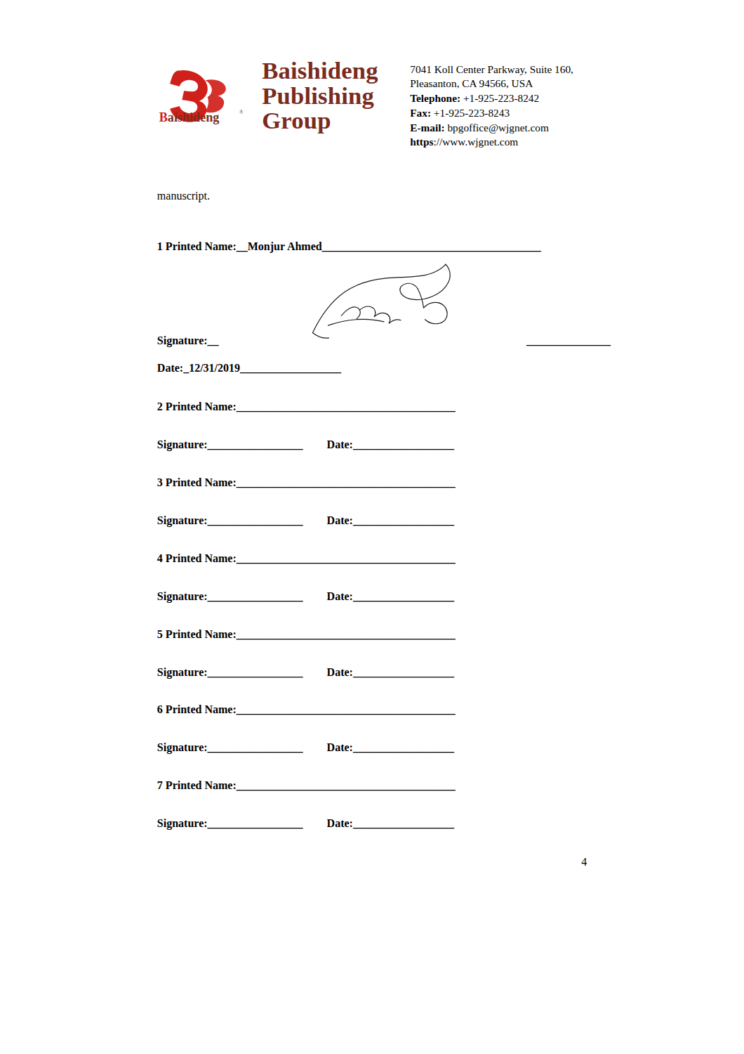Baishideng ®
Baishideng Publishing Group
7041 Koll Center Parkway, Suite 160, Pleasanton, CA 94566, USA
Telephone: +1-925-223-8242
Fax: +1-925-223-8243
E-mail: bpgoffice@wjgnet.com
https://www.wjgnet.com
manuscript.
1 Printed Name:__Monjur Ahmed_______________________________________
Signature:_________________
Date:_12/31/2019__________________
2 Printed Name:_______________________________________
Signature:_________________ Date:__________________
3 Printed Name:_______________________________________
Signature:_________________ Date:__________________
4 Printed Name:_______________________________________
Signature:_________________ Date:__________________
5 Printed Name:_______________________________________
Signature:_________________ Date:__________________
6 Printed Name:_______________________________________
Signature:_________________ Date:__________________
7 Printed Name:_______________________________________
Signature:_________________ Date:__________________
4